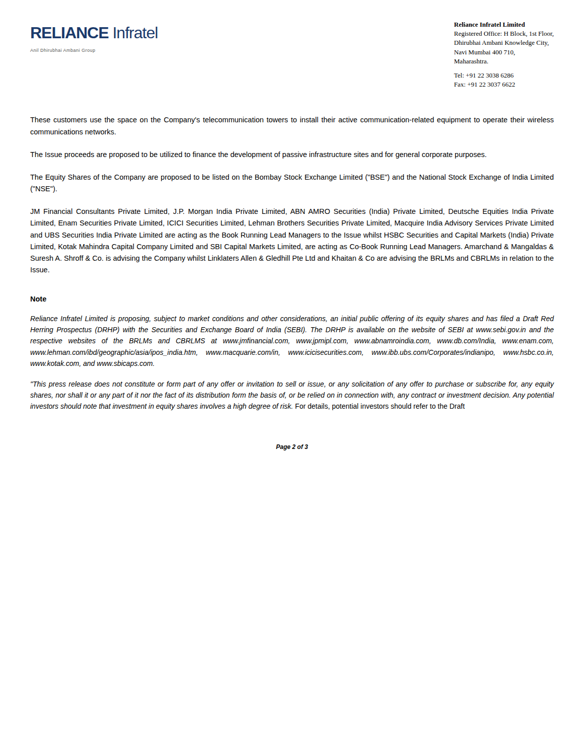RELIANCE Infratel
Anil Dhirubhai Ambani Group
Reliance Infratel Limited
Registered Office: H Block, 1st Floor,
Dhirubhai Ambani Knowledge City,
Navi Mumbai 400 710,
Maharashtra.
Tel: +91 22 3038 6286
Fax: +91 22 3037 6622
These customers use the space on the Company's telecommunication towers to install their active communication-related equipment to operate their wireless communications networks.
The Issue proceeds are proposed to be utilized to finance the development of passive infrastructure sites and for general corporate purposes.
The Equity Shares of the Company are proposed to be listed on the Bombay Stock Exchange Limited ("BSE") and the National Stock Exchange of India Limited ("NSE").
JM Financial Consultants Private Limited, J.P. Morgan India Private Limited, ABN AMRO Securities (India) Private Limited, Deutsche Equities India Private Limited, Enam Securities Private Limited, ICICI Securities Limited, Lehman Brothers Securities Private Limited, Macquire India Advisory Services Private Limited and UBS Securities India Private Limited are acting as the Book Running Lead Managers to the Issue whilst HSBC Securities and Capital Markets (India) Private Limited, Kotak Mahindra Capital Company Limited and SBI Capital Markets Limited, are acting as Co-Book Running Lead Managers. Amarchand & Mangaldas & Suresh A. Shroff & Co. is advising the Company whilst Linklaters Allen & Gledhill Pte Ltd and Khaitan & Co are advising the BRLMs and CBRLMs in relation to the Issue.
Note
Reliance Infratel Limited is proposing, subject to market conditions and other considerations, an initial public offering of its equity shares and has filed a Draft Red Herring Prospectus (DRHP) with the Securities and Exchange Board of India (SEBI). The DRHP is available on the website of SEBI at www.sebi.gov.in and the respective websites of the BRLMs and CBRLMS at www.jmfinancial.com, www.jpmipl.com, www.abnamroindia.com, www.db.com/India, www.enam.com, www.lehman.com/ibd/geographic/asia/ipos_india.htm, www.macquarie.com/in, www.icicisecurities.com, www.ibb.ubs.com/Corporates/indianipo, www.hsbc.co.in, www.kotak.com, and www.sbicaps.com.
"This press release does not constitute or form part of any offer or invitation to sell or issue, or any solicitation of any offer to purchase or subscribe for, any equity shares, nor shall it or any part of it nor the fact of its distribution form the basis of, or be relied on in connection with, any contract or investment decision. Any potential investors should note that investment in equity shares involves a high degree of risk. For details, potential investors should refer to the Draft
Page 2 of 3